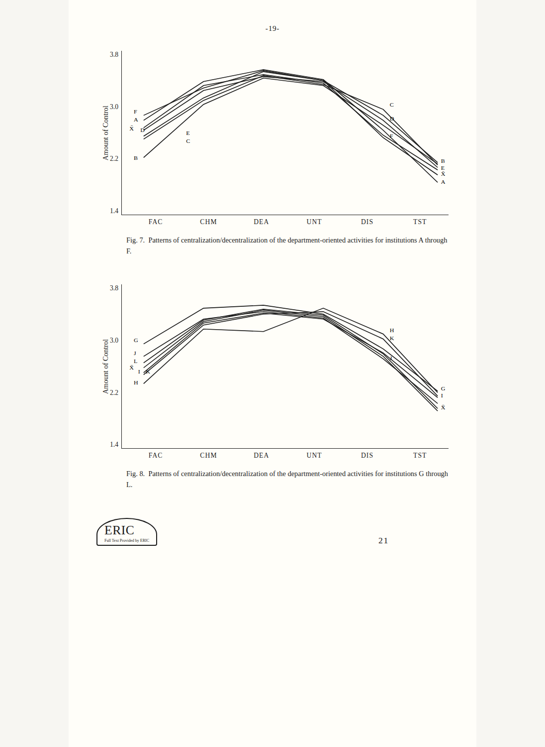-19-
Amount of Control
3.8 3.0 2.2 1.4
F A X̄ D E C B C D F B E X̄ A
FAC CHM DEA UNT DIS TST
Fig. 7. Patterns of centralization/decentralization of the department-oriented activities for institutions A through F.
Amount of Control
3.8 3.0 2.2 1.4
G J L X̄ I K H H K J G I X̄
FAC CHM DEA UNT DIS TST
Fig. 8. Patterns of centralization/decentralization of the department-oriented activities for institutions G through L.
ERICFull Text Provided by ERIC
21